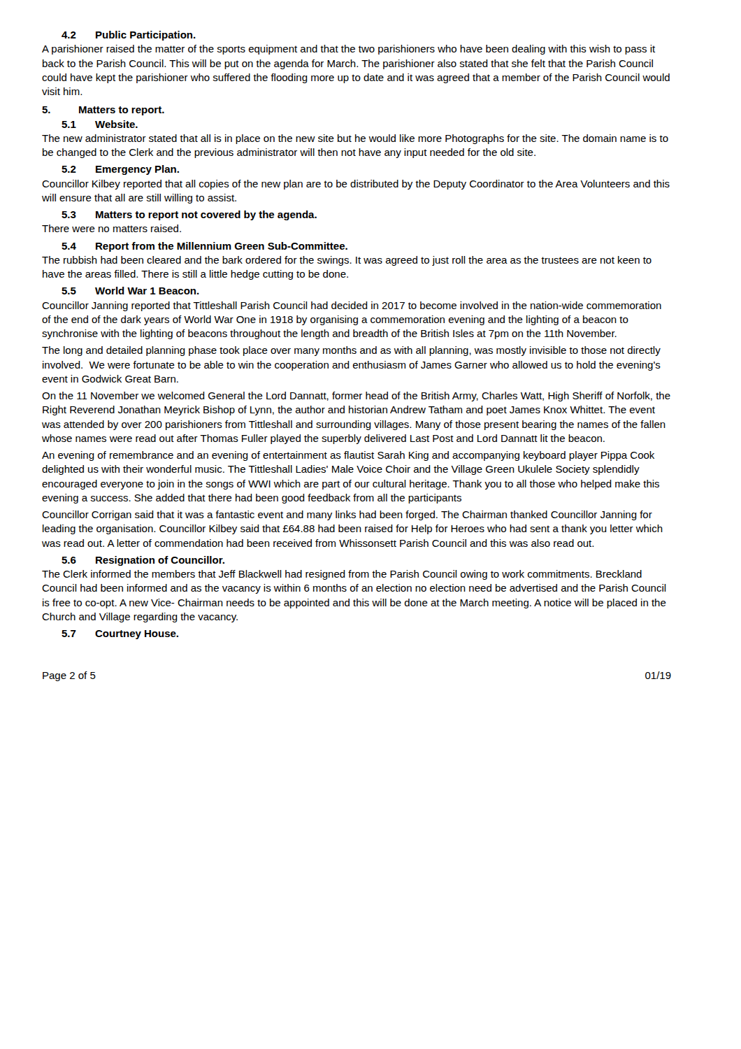4.2 Public Participation.
A parishioner raised the matter of the sports equipment and that the two parishioners who have been dealing with this wish to pass it back to the Parish Council. This will be put on the agenda for March. The parishioner also stated that she felt that the Parish Council could have kept the parishioner who suffered the flooding more up to date and it was agreed that a member of the Parish Council would visit him.
5. Matters to report.
5.1 Website.
The new administrator stated that all is in place on the new site but he would like more Photographs for the site. The domain name is to be changed to the Clerk and the previous administrator will then not have any input needed for the old site.
5.2 Emergency Plan.
Councillor Kilbey reported that all copies of the new plan are to be distributed by the Deputy Coordinator to the Area Volunteers and this will ensure that all are still willing to assist.
5.3 Matters to report not covered by the agenda.
There were no matters raised.
5.4 Report from the Millennium Green Sub-Committee.
The rubbish had been cleared and the bark ordered for the swings. It was agreed to just roll the area as the trustees are not keen to have the areas filled. There is still a little hedge cutting to be done.
5.5 World War 1 Beacon.
Councillor Janning reported that Tittleshall Parish Council had decided in 2017 to become involved in the nation-wide commemoration of the end of the dark years of World War One in 1918 by organising a commemoration evening and the lighting of a beacon to synchronise with the lighting of beacons throughout the length and breadth of the British Isles at 7pm on the 11th November.
The long and detailed planning phase took place over many months and as with all planning, was mostly invisible to those not directly involved. We were fortunate to be able to win the cooperation and enthusiasm of James Garner who allowed us to hold the evening's event in Godwick Great Barn.
On the 11 November we welcomed General the Lord Dannatt, former head of the British Army, Charles Watt, High Sheriff of Norfolk, the Right Reverend Jonathan Meyrick Bishop of Lynn, the author and historian Andrew Tatham and poet James Knox Whittet. The event was attended by over 200 parishioners from Tittleshall and surrounding villages. Many of those present bearing the names of the fallen whose names were read out after Thomas Fuller played the superbly delivered Last Post and Lord Dannatt lit the beacon.
An evening of remembrance and an evening of entertainment as flautist Sarah King and accompanying keyboard player Pippa Cook delighted us with their wonderful music. The Tittleshall Ladies' Male Voice Choir and the Village Green Ukulele Society splendidly encouraged everyone to join in the songs of WWI which are part of our cultural heritage. Thank you to all those who helped make this evening a success. She added that there had been good feedback from all the participants
Councillor Corrigan said that it was a fantastic event and many links had been forged. The Chairman thanked Councillor Janning for leading the organisation. Councillor Kilbey said that £64.88 had been raised for Help for Heroes who had sent a thank you letter which was read out. A letter of commendation had been received from Whissonsett Parish Council and this was also read out.
5.6 Resignation of Councillor.
The Clerk informed the members that Jeff Blackwell had resigned from the Parish Council owing to work commitments. Breckland Council had been informed and as the vacancy is within 6 months of an election no election need be advertised and the Parish Council is free to co-opt. A new Vice- Chairman needs to be appointed and this will be done at the March meeting. A notice will be placed in the Church and Village regarding the vacancy.
5.7 Courtney House.
Page 2 of 5 01/19